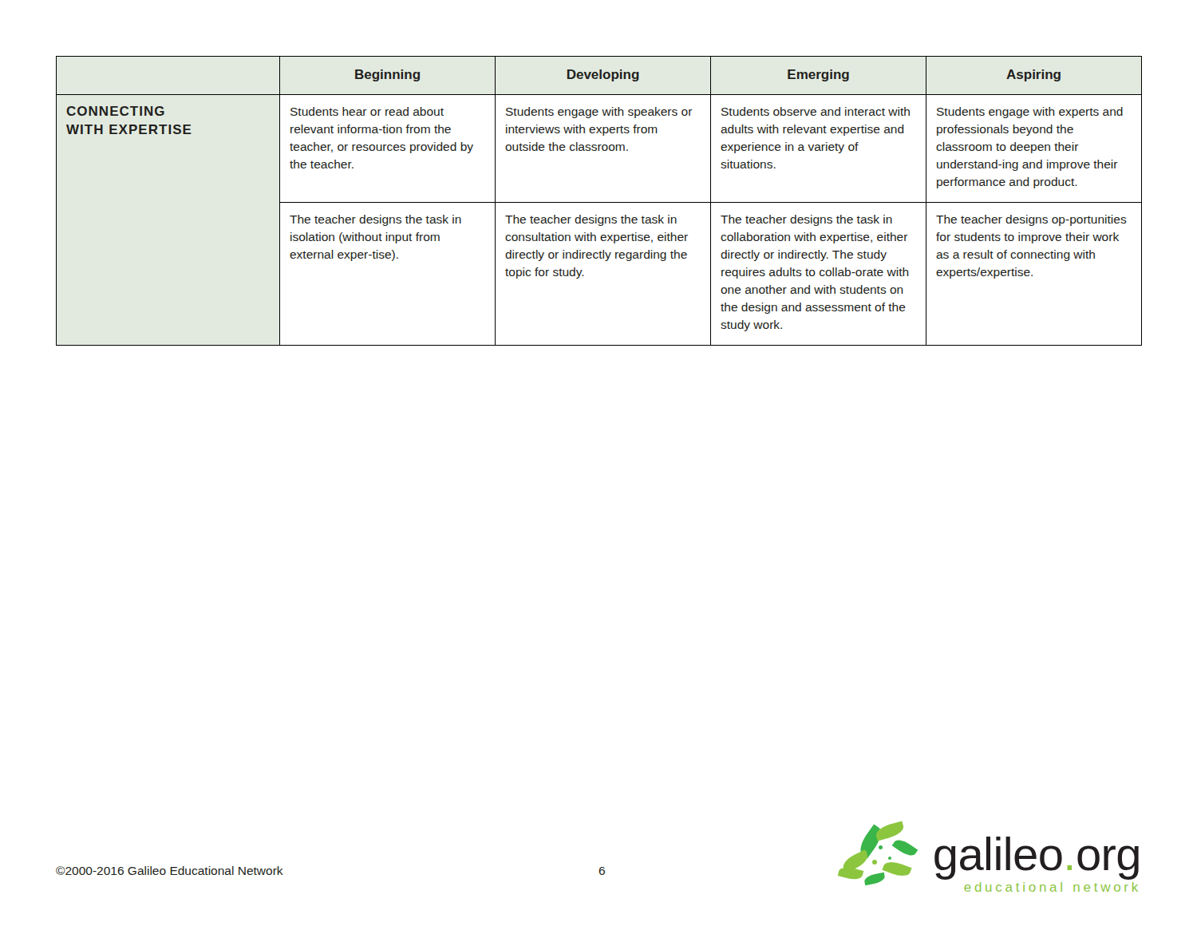| | Beginning | Developing | Emerging | Aspiring |
| --- | --- | --- | --- | --- |
| CONNECTING WITH EXPERTISE | Students hear or read about relevant informa‐tion from the teacher, or resources provided by the teacher. | Students engage with speakers or interviews with experts from outside the classroom. | Students observe and interact with adults with relevant expertise and experience in a variety of situations. | Students engage with experts and professionals beyond the classroom to deepen their understand‐ing and improve their performance and product. |
| The teacher designs the task in isolation (without input from external exper‐tise). | The teacher designs the task in consultation with expertise, either directly or indirectly regarding the topic for study. | The teacher designs the task in collaboration with expertise, either directly or indirectly. The study requires adults to collab‐orate with one another and with students on the design and assessment of the study work. | The teacher designs op‐portunities for students to improve their work as a result of connecting with experts/expertise. |
©2000-2016 Galileo Educational Network
6
galileo. org
educational network